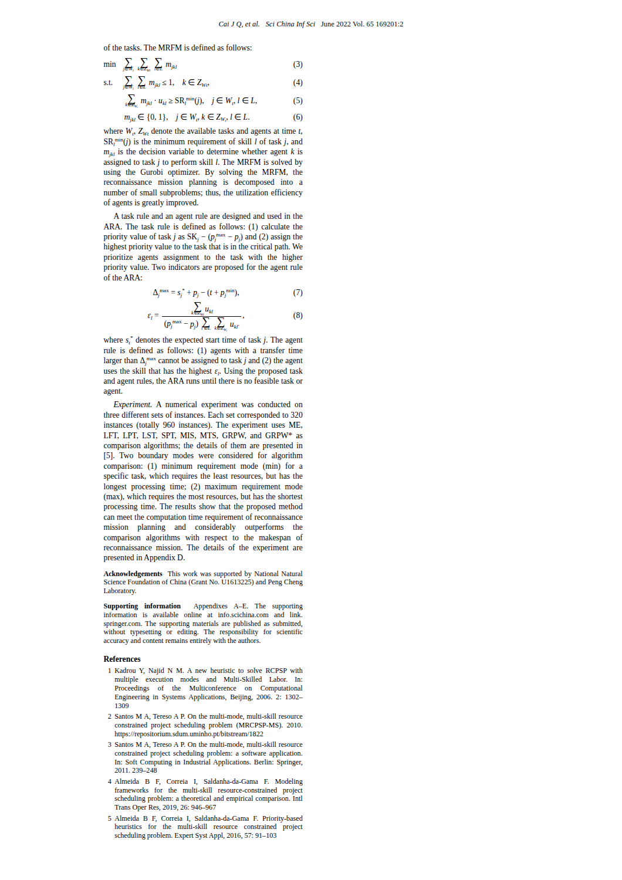Cai J Q, et al. Sci China Inf Sci June 2022 Vol. 65 169201:2
of the tasks. The MRFM is defined as follows:
min ∑j∈Wt ∑k∈ZWt ∑l∈L mjkl
(3)
s.t. ∑j∈Wt ∑l∈L mjkl ≤ 1, k ∈ ZWt,
(4)
∑k∈ZWt mjkl · ukl ≥ SRlmin(j), j ∈ Wt, l ∈ L,
(5)
mjkl ∈ {0, 1}, j ∈ Wt, k ∈ ZWt, l ∈ L.
(6)
where Wt, ZWt denote the available tasks and agents at time t, SRlmin(j) is the minimum requirement of skill l of task j, and mjkl is the decision variable to determine whether agent k is assigned to task j to perform skill l. The MRFM is solved by using the Gurobi optimizer. By solving the MRFM, the reconnaissance mission planning is decomposed into a number of small subproblems; thus, the utilization efficiency of agents is greatly improved.
A task rule and an agent rule are designed and used in the ARA. The task rule is defined as follows: (1) calculate the priority value of task j as SKj − (pjmax − pj) and (2) assign the highest priority value to the task that is in the critical path. We prioritize agents assignment to the task with the higher priority value. Two indicators are proposed for the agent rule of the ARA:
Δjmax = sj* + pj − (t + pjmin),
(7)
εl = ∑k∈ZWt ukl (pjmax − pj) ∑l′∈L ∑k∈ZWt ukl′ ,
(8)
where st* denotes the expected start time of task j. The agent rule is defined as follows: (1) agents with a transfer time larger than Δjmax cannot be assigned to task j and (2) the agent uses the skill that has the highest εl. Using the proposed task and agent rules, the ARA runs until there is no feasible task or agent.
Experiment. A numerical experiment was conducted on three different sets of instances. Each set corresponded to 320 instances (totally 960 instances). The experiment uses ME, LFT, LPT, LST, SPT, MIS, MTS, GRPW, and GRPW* as comparison algorithms; the details of them are presented in [5]. Two boundary modes were considered for algorithm comparison: (1) minimum requirement mode (min) for a specific task, which requires the least resources, but has the longest processing time; (2) maximum requirement mode (max), which requires the most resources, but has the shortest processing time. The results show that the proposed method can meet the computation time requirement of reconnaissance mission planning and considerably outperforms the comparison algorithms with respect to the makespan of reconnaissance mission. The details of the experiment are presented in Appendix D.
Acknowledgements This work was supported by National Natural Science Foundation of China (Grant No. U1613225) and Peng Cheng Laboratory.
Supporting information Appendixes A–E. The supporting information is available online at info.scichina.com and link. springer.com. The supporting materials are published as submitted, without typesetting or editing. The responsibility for scientific accuracy and content remains entirely with the authors.
References
Kadrou Y, Najid N M. A new heuristic to solve RCPSP with multiple execution modes and Multi-Skilled Labor. In: Proceedings of the Multiconference on Computational Engineering in Systems Applications, Beijing, 2006. 2: 1302–1309
Santos M A, Tereso A P. On the multi-mode, multi-skill resource constrained project scheduling problem (MRCPSP-MS). 2010. https://repositorium.sdum.uminho.pt/bitstream/1822
Santos M A, Tereso A P. On the multi-mode, multi-skill resource constrained project scheduling problem: a software application. In: Soft Computing in Industrial Applications. Berlin: Springer, 2011. 239–248
Almeida B F, Correia I, Saldanha-da-Gama F. Modeling frameworks for the multi-skill resource-constrained project scheduling problem: a theoretical and empirical comparison. Intl Trans Oper Res, 2019, 26: 946–967
Almeida B F, Correia I, Saldanha-da-Gama F. Priority-based heuristics for the multi-skill resource constrained project scheduling problem. Expert Syst Appl, 2016, 57: 91–103